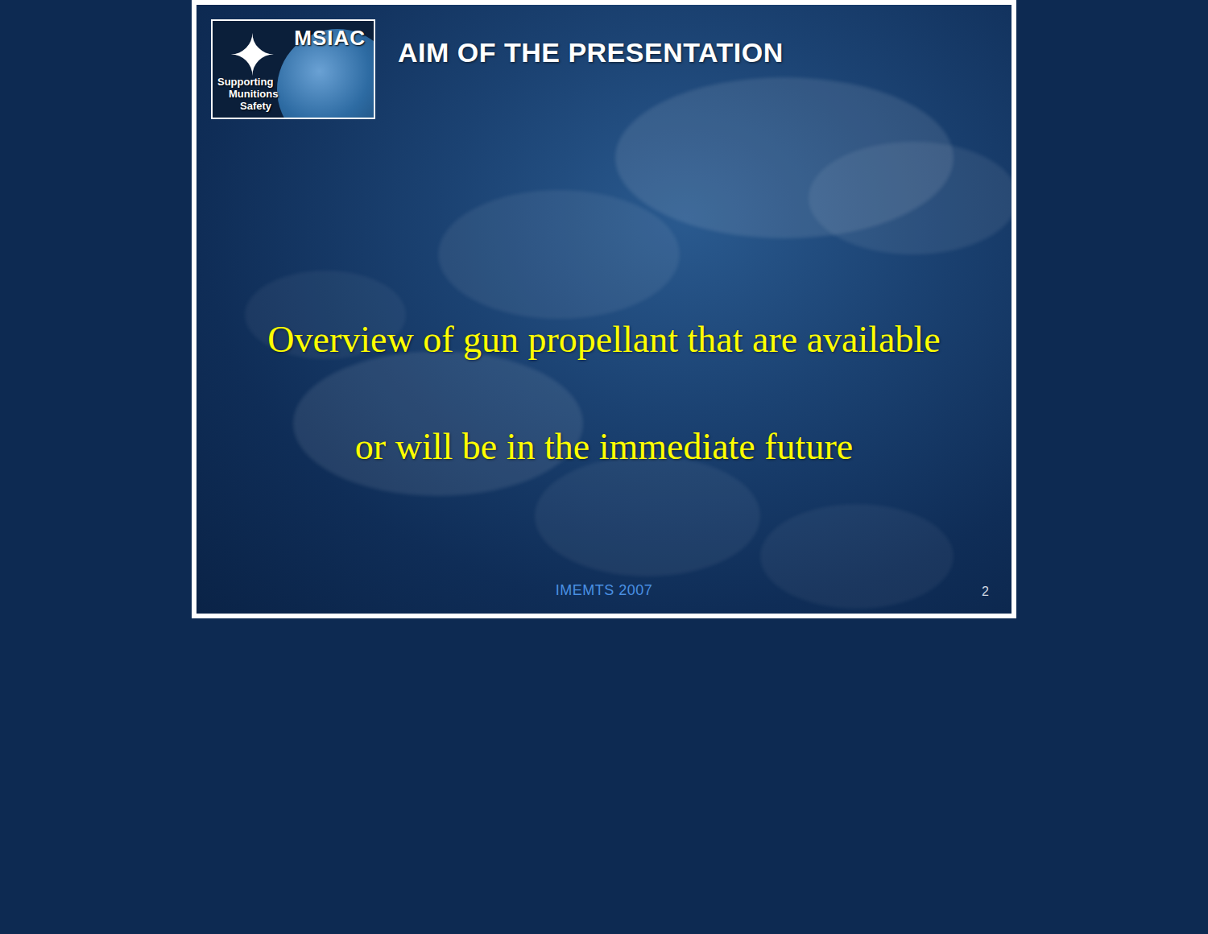✦
MSIAC
Supporting Munitions Safety
AIM OF THE PRESENTATION
Overview of gun propellant that are available
or will be in the immediate future
IMEMTS 2007
2